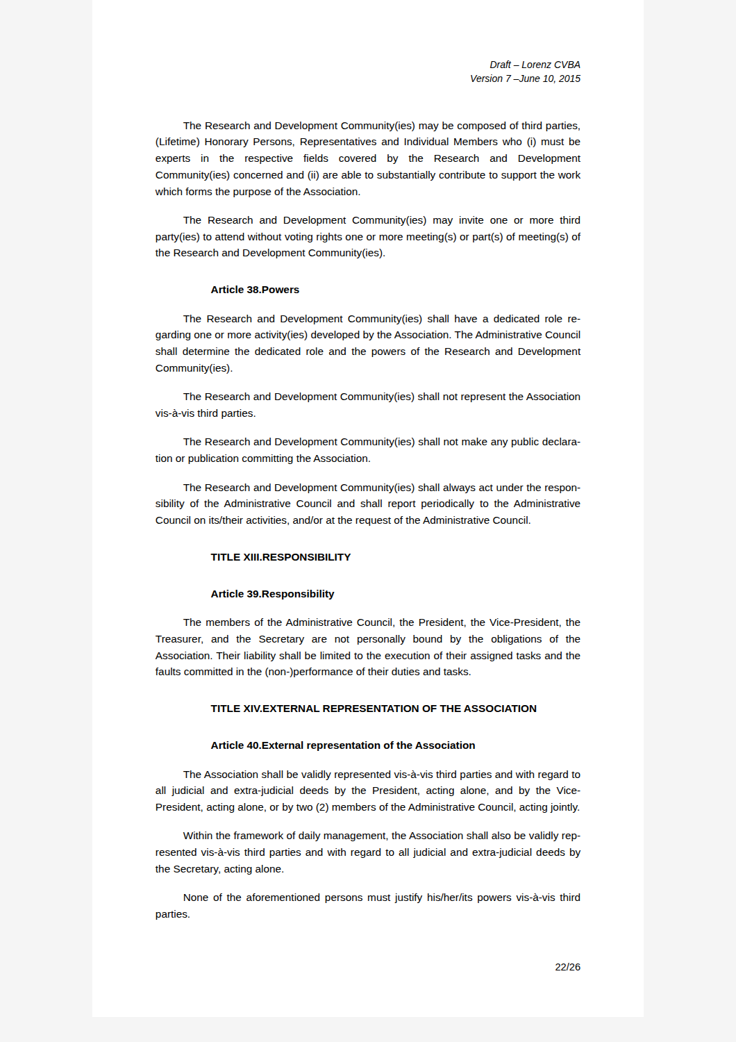Draft – Lorenz CVBA
Version 7 –June 10, 2015
The Research and Development Community(ies) may be composed of third parties, (Lifetime) Honorary Persons, Representatives and Individual Members who (i) must be experts in the respective fields covered by the Research and Development Community(ies) concerned and (ii) are able to substantially contribute to support the work which forms the purpose of the Association.
The Research and Development Community(ies) may invite one or more third party(ies) to attend without voting rights one or more meeting(s) or part(s) of meeting(s) of the Research and Development Community(ies).
Article 38. Powers
The Research and Development Community(ies) shall have a dedicated role regarding one or more activity(ies) developed by the Association. The Administrative Council shall determine the dedicated role and the powers of the Research and Development Community(ies).
The Research and Development Community(ies) shall not represent the Association vis-à-vis third parties.
The Research and Development Community(ies) shall not make any public declaration or publication committing the Association.
The Research and Development Community(ies) shall always act under the responsibility of the Administrative Council and shall report periodically to the Administrative Council on its/their activities, and/or at the request of the Administrative Council.
TITLE XIII. RESPONSIBILITY
Article 39. Responsibility
The members of the Administrative Council, the President, the Vice-President, the Treasurer, and the Secretary are not personally bound by the obligations of the Association. Their liability shall be limited to the execution of their assigned tasks and the faults committed in the (non-)performance of their duties and tasks.
TITLE XIV. EXTERNAL REPRESENTATION OF THE ASSOCIATION
Article 40. External representation of the Association
The Association shall be validly represented vis-à-vis third parties and with regard to all judicial and extra-judicial deeds by the President, acting alone, and by the Vice-President, acting alone, or by two (2) members of the Administrative Council, acting jointly.
Within the framework of daily management, the Association shall also be validly represented vis-à-vis third parties and with regard to all judicial and extra-judicial deeds by the Secretary, acting alone.
None of the aforementioned persons must justify his/her/its powers vis-à-vis third parties.
22/26